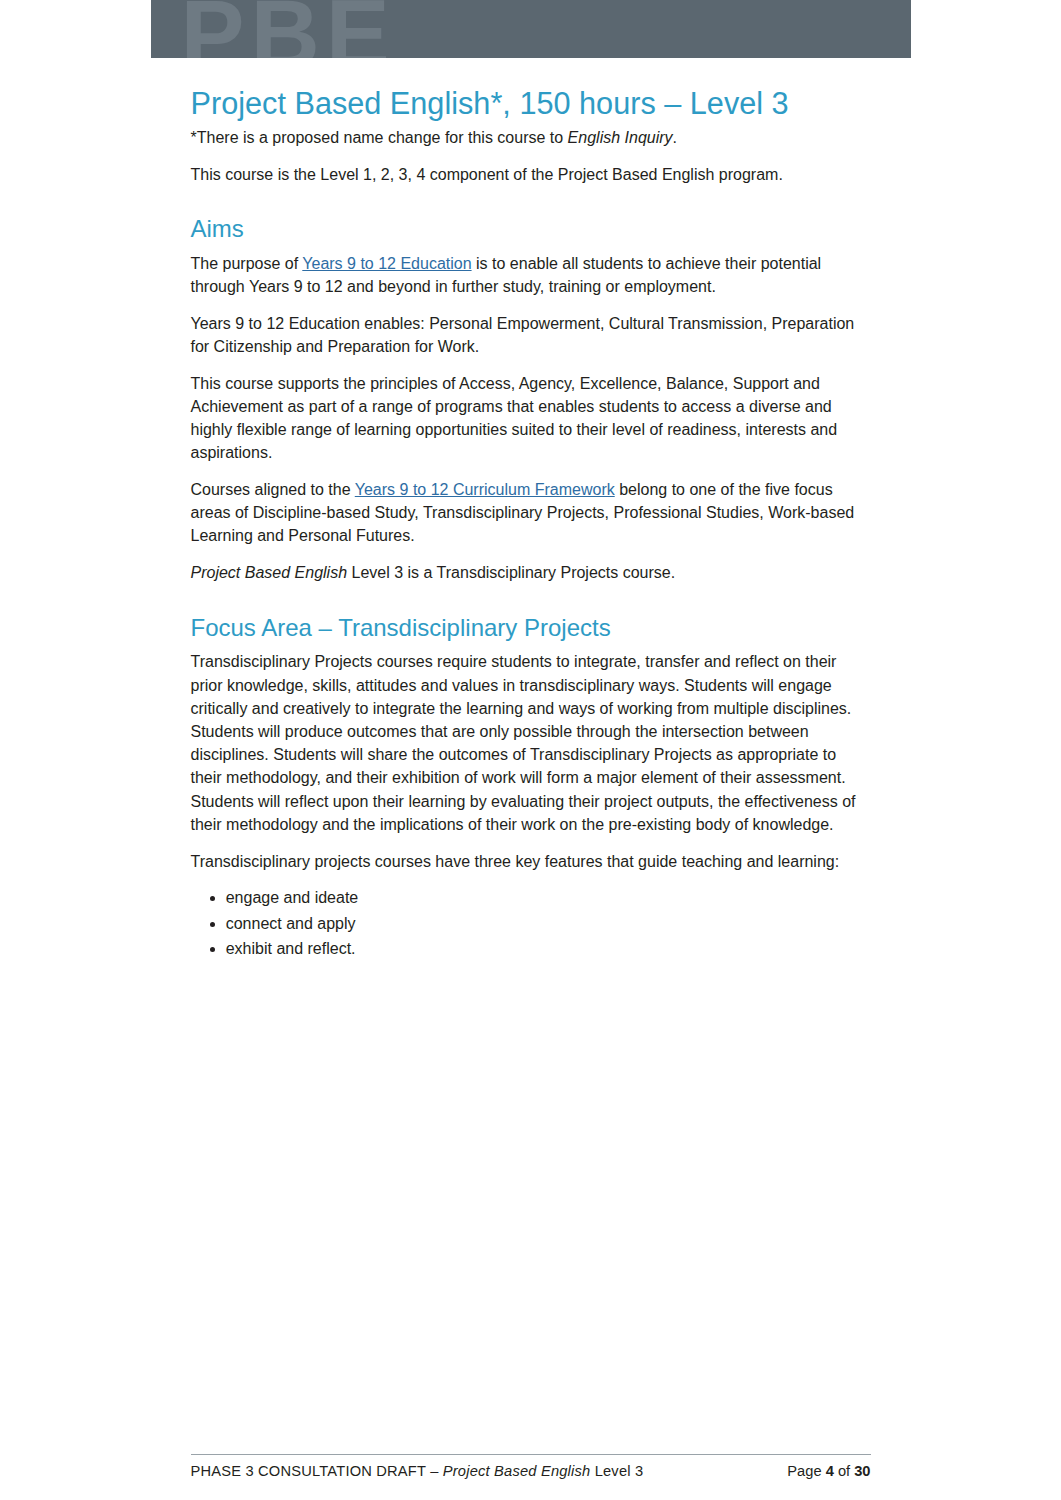PBE
Project Based English*, 150 hours – Level 3
*There is a proposed name change for this course to English Inquiry.
This course is the Level 1, 2, 3, 4 component of the Project Based English program.
Aims
The purpose of Years 9 to 12 Education is to enable all students to achieve their potential through Years 9 to 12 and beyond in further study, training or employment.
Years 9 to 12 Education enables: Personal Empowerment, Cultural Transmission, Preparation for Citizenship and Preparation for Work.
This course supports the principles of Access, Agency, Excellence, Balance, Support and Achievement as part of a range of programs that enables students to access a diverse and highly flexible range of learning opportunities suited to their level of readiness, interests and aspirations.
Courses aligned to the Years 9 to 12 Curriculum Framework belong to one of the five focus areas of Discipline-based Study, Transdisciplinary Projects, Professional Studies, Work-based Learning and Personal Futures.
Project Based English Level 3 is a Transdisciplinary Projects course.
Focus Area – Transdisciplinary Projects
Transdisciplinary Projects courses require students to integrate, transfer and reflect on their prior knowledge, skills, attitudes and values in transdisciplinary ways. Students will engage critically and creatively to integrate the learning and ways of working from multiple disciplines. Students will produce outcomes that are only possible through the intersection between disciplines. Students will share the outcomes of Transdisciplinary Projects as appropriate to their methodology, and their exhibition of work will form a major element of their assessment. Students will reflect upon their learning by evaluating their project outputs, the effectiveness of their methodology and the implications of their work on the pre-existing body of knowledge.
Transdisciplinary projects courses have three key features that guide teaching and learning:
engage and ideate
connect and apply
exhibit and reflect.
PHASE 3 CONSULTATION DRAFT – Project Based English Level 3
Page 4 of 30